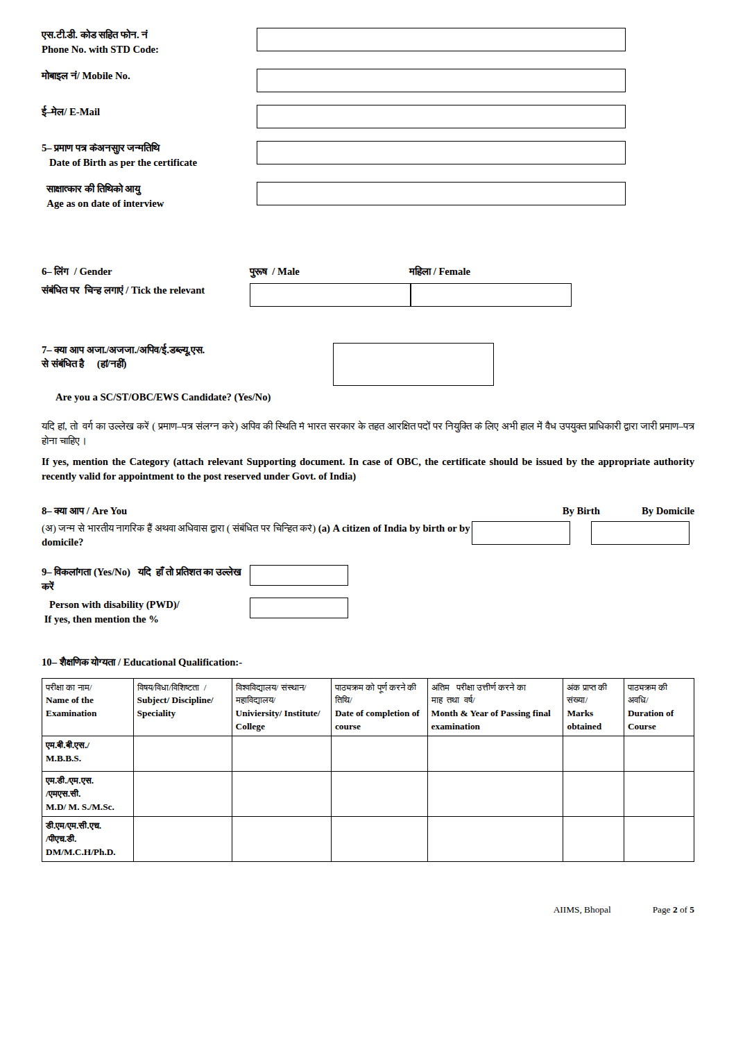एस.टी.डी. कोड सहित फोन. नं Phone No. with STD Code:
मोबाइल नं/ Mobile No.
ई–मेल/ E-Mail
5– प्रमाण पत्र क̀अनसुार जन्मतिथि Date of Birth as per the certificate
साक्षात्कार की तिथिको आयु Age as on date of interview
6– लिंग / Gender
पुरूष / Male
महिला / Female
संबंधित पर चिन्ह लगाएं / Tick the relevant
7– क्या आप अजा./अजजा./अपिव/ई.डब्ल्यू.एस.
से संबंधित है (हां/नहीं)
Are you a SC/ST/OBC/EWS Candidate? (Yes/No)
यदि हां, तो वर्ग का उल्लेख करें ( प्रमाण–पत्र संलग्न करे) अपिव की स्थिति म̀ भारत सरकार के तहत आरक्षित पदों पर नियुक्ति क̀ लिए अभी हाल में वैध उपयुक्त प्राधिकारी द्वारा जारी प्रमाण–पत्र होना चाहिए।
If yes, mention the Category (attach relevant Supporting document. In case of OBC, the certificate should be issued by the appropriate authority recently valid for appointment to the post reserved under Govt. of India)
8– क्या आप / Are You
By Birth
By Domicile
(अ) जन्म से भारतीय नागरिक हैं अथवा अधिवास द्वारा ( संबंधित पर चिन्हित कर̀) (a) A citizen of India by birth or by domicile?
9– विकलांगता (Yes/No) यदि हाँ तो प्रतिशत का उल्लेख करें
Person with disability (PWD)/
If yes, then mention the %
10– शैक्षणिक योग्यता / Educational Qualification:-
| परीक्षा का नाम/ Name of the Examination | विषय/विधा/विशिष्टता / Subject/ Discipline/ Speciality | विश्वविद्यालय/ संस्थान/ महाविद्यालय/ Univiersity/ Institute/ College | पाठ्यक्रम को पूर्ण करने की तिथि/ Date of completion of course | अंतिम परीक्षा उत्तीर्ण करने का माह तथा वर्ष/ Month & Year of Passing final examination | अंक प्राप्त की संख्या/ Marks obtained | पाठ्यक्रम की अवधि/ Duration of Course |
| --- | --- | --- | --- | --- | --- | --- |
| एम.बी.बी.एस./ M.B.B.S. | | | | | | |
| एम.डी./एम.एस. /एमएस.सी. M.D/ M. S./M.Sc. | | | | | | |
| डी.एम/एम.सी.एच. /पीएच.डी. DM/M.C.H/Ph.D. | | | | | | |
AIIMS, Bhopal Page 2 of 5